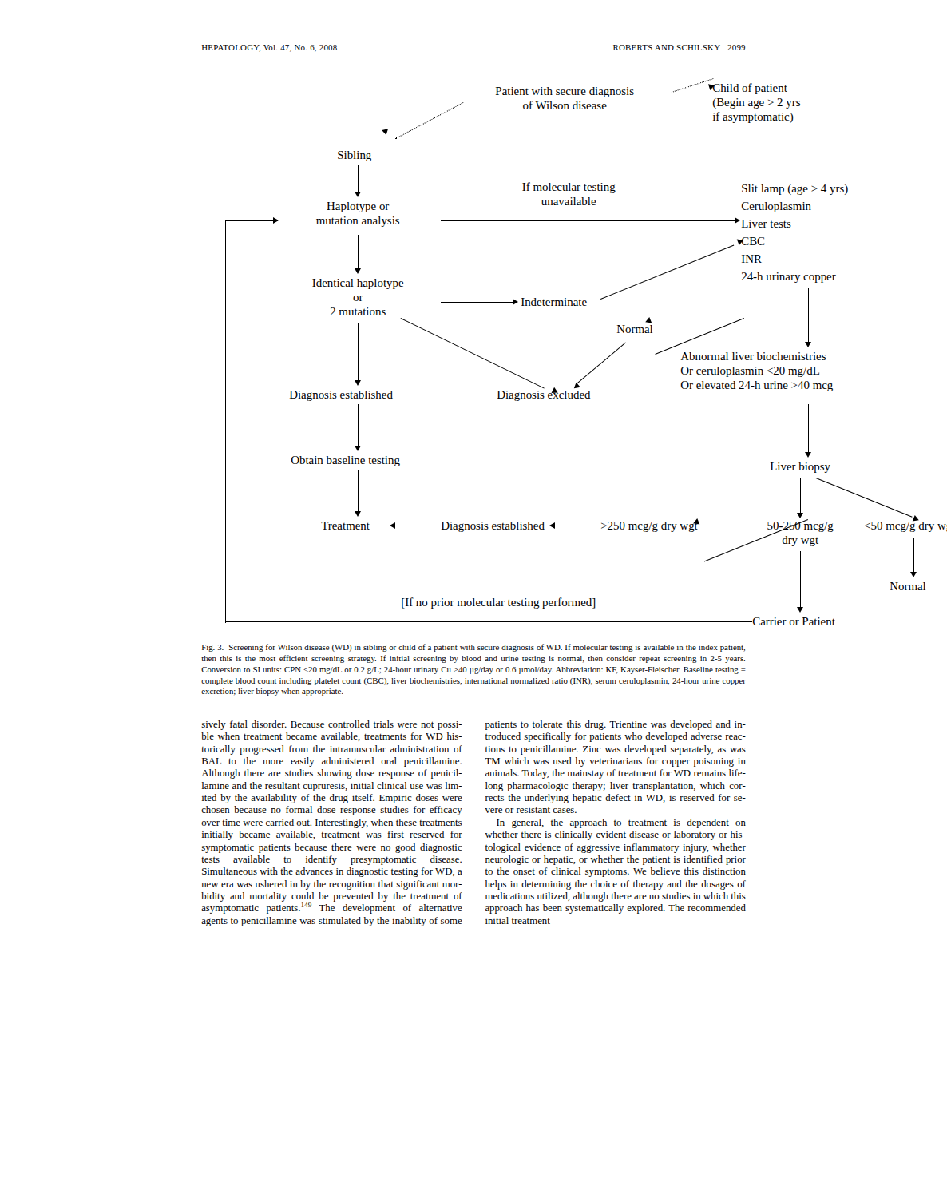HEPATOLOGY, Vol. 47, No. 6, 2008
ROBERTS AND SCHILSKY 2099
Patient with secure diagnosis
of Wilson disease
Child of patient
(Begin age > 2 yrs
if asymptomatic)
Sibling
Haplotype or
mutation analysis
If molecular testing
unavailable
Slit lamp (age > 4 yrs)
Ceruloplasmin
Liver tests
CBC
INR
24-h urinary copper
Identical haplotype
or
2 mutations
Indeterminate
Normal
Diagnosis established
Diagnosis excluded
Abnormal liver biochemistries
Or ceruloplasmin <20 mg/dL
Or elevated 24-h urine >40 mcg
Obtain baseline testing
Liver biopsy
Treatment
Diagnosis established
>250 mcg/g dry wgt
50-250 mcg/g
dry wgt
<50 mcg/g dry wgt
Normal
Carrier or Patient
[If no prior molecular testing performed]
Fig. 3. Screening for Wilson disease (WD) in sibling or child of a patient with secure diagnosis of WD. If molecular testing is available in the index patient, then this is the most efficient screening strategy. If initial screening by blood and urine testing is normal, then consider repeat screening in 2-5 years. Conversion to SI units: CPN <20 mg/dL or 0.2 g/L; 24-hour urinary Cu >40 µg/day or 0.6 µmol/day. Abbreviation: KF, Kayser-Fleischer. Baseline testing = complete blood count including platelet count (CBC), liver biochemistries, international normalized ratio (INR), serum ceruloplasmin, 24-hour urine copper excretion; liver biopsy when appropriate.
sively fatal disorder. Because controlled trials were not possible when treatment became available, treatments for WD historically progressed from the intramuscular administration of BAL to the more easily administered oral penicillamine. Although there are studies showing dose response of penicillamine and the resultant cupruresis, initial clinical use was limited by the availability of the drug itself. Empiric doses were chosen because no formal dose response studies for efficacy over time were carried out. Interestingly, when these treatments initially became available, treatment was first reserved for symptomatic patients because there were no good diagnostic tests available to identify presymptomatic disease. Simultaneous with the advances in diagnostic testing for WD, a new era was ushered in by the recognition that significant morbidity and mortality could be prevented by the treatment of asymptomatic patients.149 The development of alternative agents to penicillamine was stimulated by the inability of some patients to tolerate this drug. Trientine was developed and introduced specifically for patients who developed adverse reactions to penicillamine. Zinc was developed separately, as was TM which was used by veterinarians for copper poisoning in animals. Today, the mainstay of treatment for WD remains lifelong pharmacologic therapy; liver transplantation, which corrects the underlying hepatic defect in WD, is reserved for severe or resistant cases.
In general, the approach to treatment is dependent on whether there is clinically-evident disease or laboratory or histological evidence of aggressive inflammatory injury, whether neurologic or hepatic, or whether the patient is identified prior to the onset of clinical symptoms. We believe this distinction helps in determining the choice of therapy and the dosages of medications utilized, although there are no studies in which this approach has been systematically explored. The recommended initial treatment